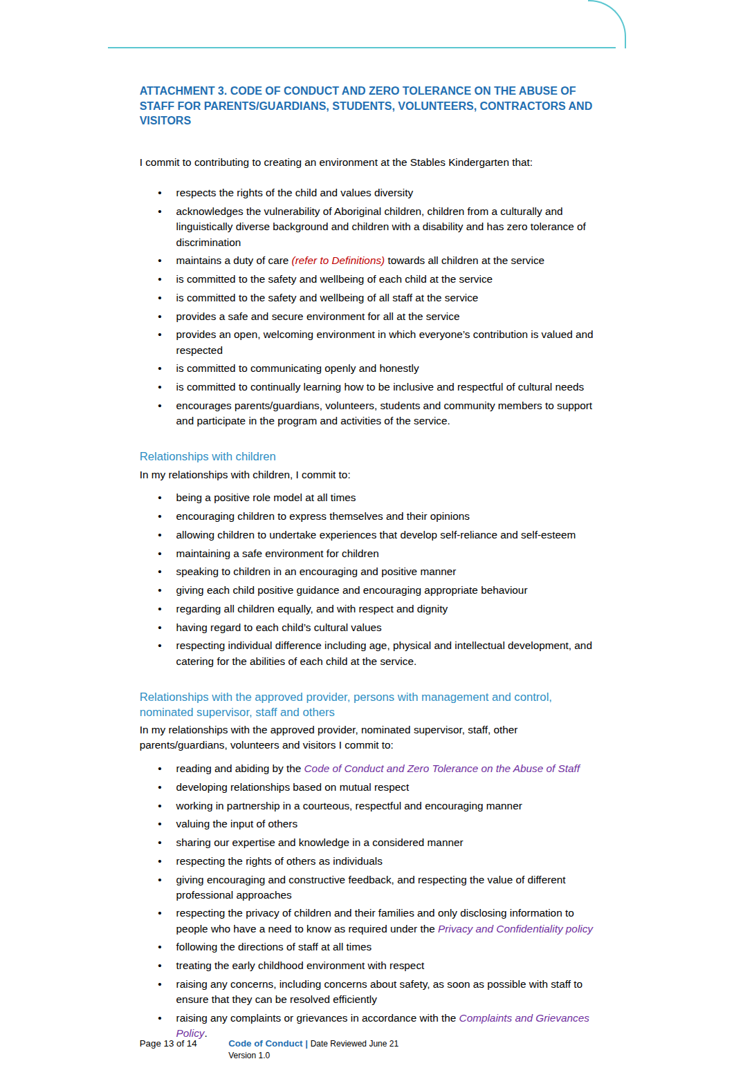ATTACHMENT 3. CODE OF CONDUCT AND ZERO TOLERANCE ON THE ABUSE OF STAFF FOR PARENTS/GUARDIANS, STUDENTS, VOLUNTEERS, CONTRACTORS AND VISITORS
I commit to contributing to creating an environment at the Stables Kindergarten that:
respects the rights of the child and values diversity
acknowledges the vulnerability of Aboriginal children, children from a culturally and linguistically diverse background and children with a disability and has zero tolerance of discrimination
maintains a duty of care (refer to Definitions) towards all children at the service
is committed to the safety and wellbeing of each child at the service
is committed to the safety and wellbeing of all staff at the service
provides a safe and secure environment for all at the service
provides an open, welcoming environment in which everyone’s contribution is valued and respected
is committed to communicating openly and honestly
is committed to continually learning how to be inclusive and respectful of cultural needs
encourages parents/guardians, volunteers, students and community members to support and participate in the program and activities of the service.
Relationships with children
In my relationships with children, I commit to:
being a positive role model at all times
encouraging children to express themselves and their opinions
allowing children to undertake experiences that develop self-reliance and self-esteem
maintaining a safe environment for children
speaking to children in an encouraging and positive manner
giving each child positive guidance and encouraging appropriate behaviour
regarding all children equally, and with respect and dignity
having regard to each child’s cultural values
respecting individual difference including age, physical and intellectual development, and catering for the abilities of each child at the service.
Relationships with the approved provider, persons with management and control, nominated supervisor, staff and others
In my relationships with the approved provider, nominated supervisor, staff, other parents/guardians, volunteers and visitors I commit to:
reading and abiding by the Code of Conduct and Zero Tolerance on the Abuse of Staff
developing relationships based on mutual respect
working in partnership in a courteous, respectful and encouraging manner
valuing the input of others
sharing our expertise and knowledge in a considered manner
respecting the rights of others as individuals
giving encouraging and constructive feedback, and respecting the value of different professional approaches
respecting the privacy of children and their families and only disclosing information to people who have a need to know as required under the Privacy and Confidentiality policy
following the directions of staff at all times
treating the early childhood environment with respect
raising any concerns, including concerns about safety, as soon as possible with staff to ensure that they can be resolved efficiently
raising any complaints or grievances in accordance with the Complaints and Grievances Policy.
Page 13 of 14
Code of Conduct | Date Reviewed June 21
Version 1.0